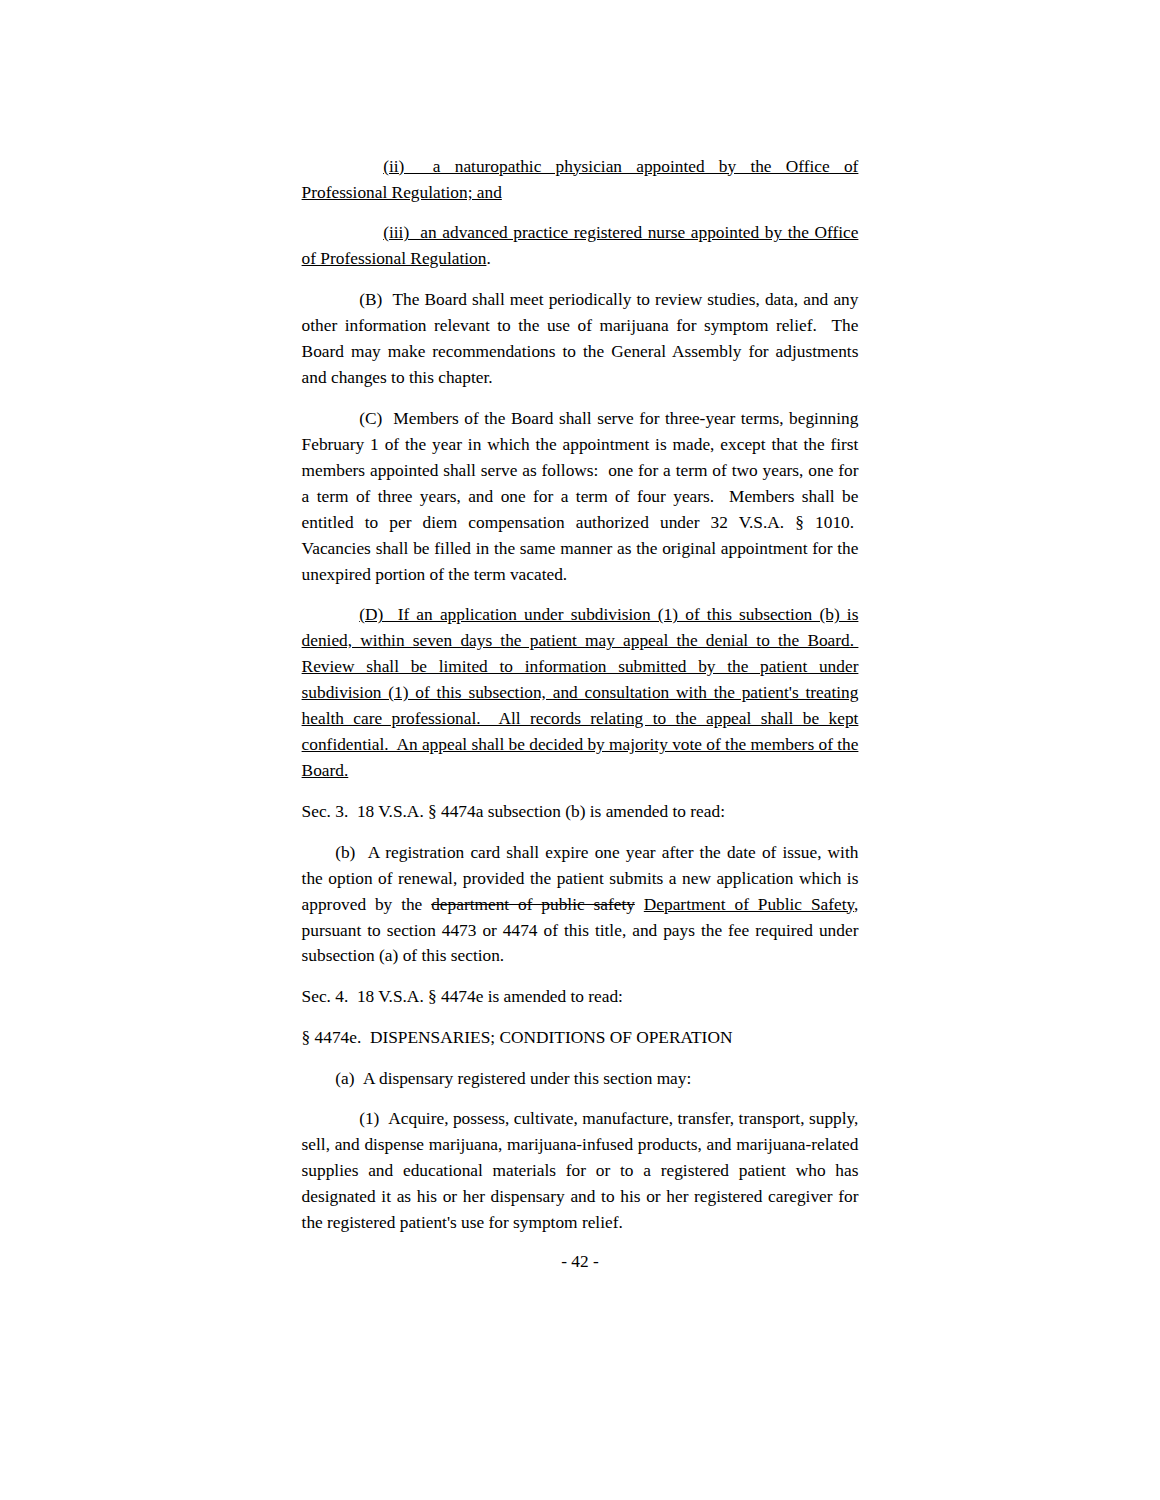(ii) a naturopathic physician appointed by the Office of Professional Regulation; and
(iii) an advanced practice registered nurse appointed by the Office of Professional Regulation.
(B) The Board shall meet periodically to review studies, data, and any other information relevant to the use of marijuana for symptom relief. The Board may make recommendations to the General Assembly for adjustments and changes to this chapter.
(C) Members of the Board shall serve for three-year terms, beginning February 1 of the year in which the appointment is made, except that the first members appointed shall serve as follows: one for a term of two years, one for a term of three years, and one for a term of four years. Members shall be entitled to per diem compensation authorized under 32 V.S.A. § 1010. Vacancies shall be filled in the same manner as the original appointment for the unexpired portion of the term vacated.
(D) If an application under subdivision (1) of this subsection (b) is denied, within seven days the patient may appeal the denial to the Board. Review shall be limited to information submitted by the patient under subdivision (1) of this subsection, and consultation with the patient's treating health care professional. All records relating to the appeal shall be kept confidential. An appeal shall be decided by majority vote of the members of the Board.
Sec. 3. 18 V.S.A. § 4474a subsection (b) is amended to read:
(b) A registration card shall expire one year after the date of issue, with the option of renewal, provided the patient submits a new application which is approved by the department of public safety Department of Public Safety, pursuant to section 4473 or 4474 of this title, and pays the fee required under subsection (a) of this section.
Sec. 4. 18 V.S.A. § 4474e is amended to read:
§ 4474e. DISPENSARIES; CONDITIONS OF OPERATION
(a) A dispensary registered under this section may:
(1) Acquire, possess, cultivate, manufacture, transfer, transport, supply, sell, and dispense marijuana, marijuana-infused products, and marijuana-related supplies and educational materials for or to a registered patient who has designated it as his or her dispensary and to his or her registered caregiver for the registered patient's use for symptom relief.
- 42 -